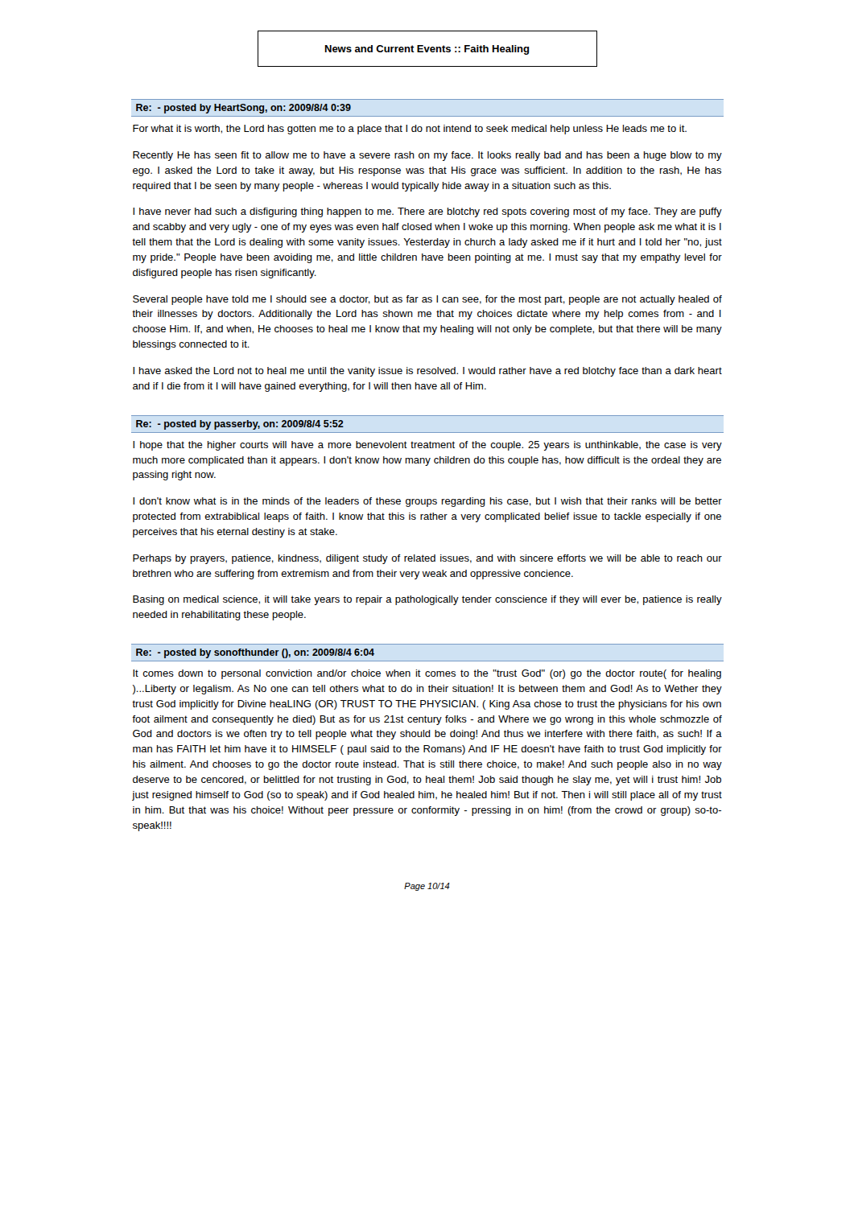News and Current Events :: Faith Healing
Re: - posted by HeartSong, on: 2009/8/4 0:39
For what it is worth, the Lord has gotten me to a place that I do not intend to seek medical help unless He leads me to it.
Recently He has seen fit to allow me to have a severe rash on my face. It looks really bad and has been a huge blow to my ego. I asked the Lord to take it away, but His response was that His grace was sufficient. In addition to the rash, He has required that I be seen by many people - whereas I would typically hide away in a situation such as this.
I have never had such a disfiguring thing happen to me. There are blotchy red spots covering most of my face. They are puffy and scabby and very ugly - one of my eyes was even half closed when I woke up this morning. When people ask me what it is I tell them that the Lord is dealing with some vanity issues. Yesterday in church a lady asked me if it hurt and I told her "no, just my pride." People have been avoiding me, and little children have been pointing at me. I must say that my empathy level for disfigured people has risen significantly.
Several people have told me I should see a doctor, but as far as I can see, for the most part, people are not actually healed of their illnesses by doctors. Additionally the Lord has shown me that my choices dictate where my help comes from - and I choose Him. If, and when, He chooses to heal me I know that my healing will not only be complete, but that there will be many blessings connected to it.
I have asked the Lord not to heal me until the vanity issue is resolved. I would rather have a red blotchy face than a dark heart and if I die from it I will have gained everything, for I will then have all of Him.
Re: - posted by passerby, on: 2009/8/4 5:52
I hope that the higher courts will have a more benevolent treatment of the couple. 25 years is unthinkable, the case is very much more complicated than it appears. I don't know how many children do this couple has, how difficult is the ordeal they are passing right now.
I don't know what is in the minds of the leaders of these groups regarding his case, but I wish that their ranks will be better protected from extrabiblical leaps of faith. I know that this is rather a very complicated belief issue to tackle especially if one perceives that his eternal destiny is at stake.
Perhaps by prayers, patience, kindness, diligent study of related issues, and with sincere efforts we will be able to reach our brethren who are suffering from extremism and from their very weak and oppressive concience.
Basing on medical science, it will take years to repair a pathologically tender conscience if they will ever be, patience is really needed in rehabilitating these people.
Re: - posted by sonofthunder (), on: 2009/8/4 6:04
It comes down to personal conviction and/or choice when it comes to the "trust God" (or) go the doctor route( for healing )...Liberty or legalism. As No one can tell others what to do in their situation! It is between them and God! As to Wether they trust God implicitly for Divine heaLING (OR) TRUST TO THE PHYSICIAN. ( King Asa chose to trust the physicians for his own foot ailment and consequently he died) But as for us 21st century folks - and Where we go wrong in this whole schmozzle of God and doctors is we often try to tell people what they should be doing! And thus we interfere with there faith, as such! If a man has FAITH let him have it to HIMSELF ( paul said to the Romans) And IF HE doesn't have faith to trust God implicitly for his ailment. And chooses to go the doctor route instead. That is still there choice, to make! And such people also in no way deserve to be cencored, or belittled for not trusting in God, to heal them! Job said though he slay me, yet will i trust him! Job just resigned himself to God (so to speak) and if God healed him, he healed him! But if not. Then i will still place all of my trust in him. But that was his choice! Without peer pressure or conformity - pressing in on him! (from the crowd or group) so-to-speak!!!!
Page 10/14